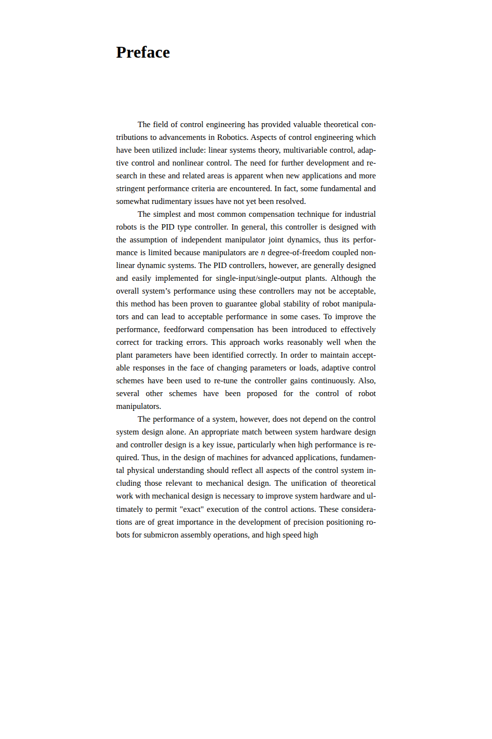Preface
The field of control engineering has provided valuable theoretical contributions to advancements in Robotics. Aspects of control engineering which have been utilized include: linear systems theory, multivariable control, adaptive control and nonlinear control. The need for further development and research in these and related areas is apparent when new applications and more stringent performance criteria are encountered. In fact, some fundamental and somewhat rudimentary issues have not yet been resolved.
The simplest and most common compensation technique for industrial robots is the PID type controller. In general, this controller is designed with the assumption of independent manipulator joint dynamics, thus its performance is limited because manipulators are n degree-of-freedom coupled nonlinear dynamic systems. The PID controllers, however, are generally designed and easily implemented for single-input/single-output plants. Although the overall system’s performance using these controllers may not be acceptable, this method has been proven to guarantee global stability of robot manipulators and can lead to acceptable performance in some cases. To improve the performance, feedforward compensation has been introduced to effectively correct for tracking errors. This approach works reasonably well when the plant parameters have been identified correctly. In order to maintain acceptable responses in the face of changing parameters or loads, adaptive control schemes have been used to re-tune the controller gains continuously. Also, several other schemes have been proposed for the control of robot manipulators.
The performance of a system, however, does not depend on the control system design alone. An appropriate match between system hardware design and controller design is a key issue, particularly when high performance is required. Thus, in the design of machines for advanced applications, fundamental physical understanding should reflect all aspects of the control system including those relevant to mechanical design. The unification of theoretical work with mechanical design is necessary to improve system hardware and ultimately to permit "exact" execution of the control actions. These considerations are of great importance in the development of precision positioning robots for submicron assembly operations, and high speed high